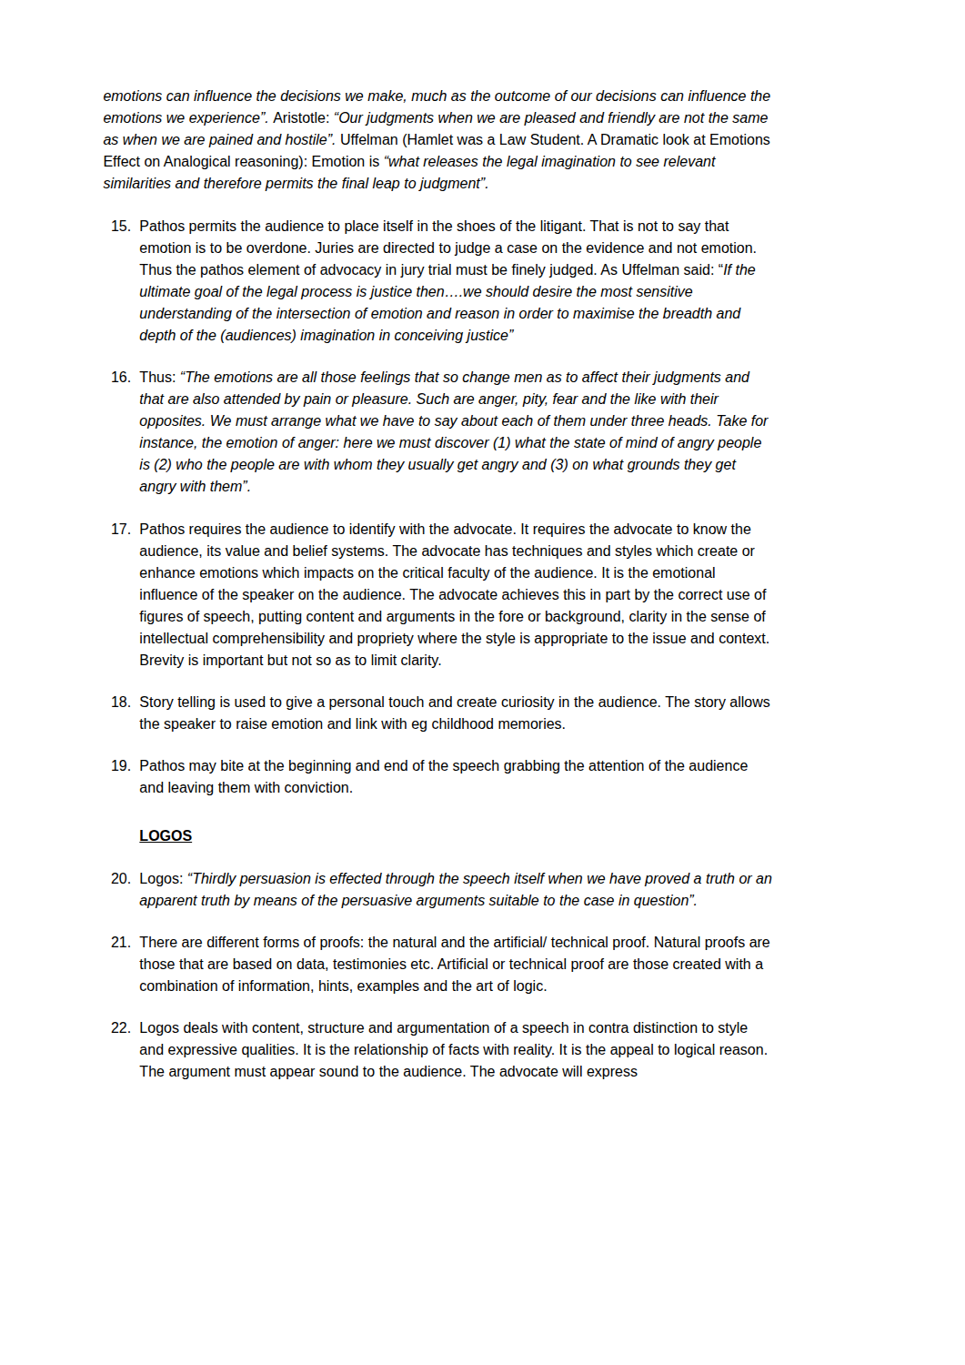emotions can influence the decisions we make, much as the outcome of our decisions can influence the emotions we experience”. Aristotle: “Our judgments when we are pleased and friendly are not the same as when we are pained and hostile”. Uffelman (Hamlet was a Law Student. A Dramatic look at Emotions Effect on Analogical reasoning): Emotion is “what releases the legal imagination to see relevant similarities and therefore permits the final leap to judgment”.
Pathos permits the audience to place itself in the shoes of the litigant. That is not to say that emotion is to be overdone. Juries are directed to judge a case on the evidence and not emotion. Thus the pathos element of advocacy in jury trial must be finely judged. As Uffelman said: “If the ultimate goal of the legal process is justice then….we should desire the most sensitive understanding of the intersection of emotion and reason in order to maximise the breadth and depth of the (audiences) imagination in conceiving justice”
Thus: “The emotions are all those feelings that so change men as to affect their judgments and that are also attended by pain or pleasure. Such are anger, pity, fear and the like with their opposites. We must arrange what we have to say about each of them under three heads. Take for instance, the emotion of anger: here we must discover (1) what the state of mind of angry people is (2) who the people are with whom they usually get angry and (3) on what grounds they get angry with them”.
Pathos requires the audience to identify with the advocate. It requires the advocate to know the audience, its value and belief systems. The advocate has techniques and styles which create or enhance emotions which impacts on the critical faculty of the audience. It is the emotional influence of the speaker on the audience. The advocate achieves this in part by the correct use of figures of speech, putting content and arguments in the fore or background, clarity in the sense of intellectual comprehensibility and propriety where the style is appropriate to the issue and context. Brevity is important but not so as to limit clarity.
Story telling is used to give a personal touch and create curiosity in the audience. The story allows the speaker to raise emotion and link with eg childhood memories.
Pathos may bite at the beginning and end of the speech grabbing the attention of the audience and leaving them with conviction.
LOGOS
Logos: “Thirdly persuasion is effected through the speech itself when we have proved a truth or an apparent truth by means of the persuasive arguments suitable to the case in question”.
There are different forms of proofs: the natural and the artificial/ technical proof. Natural proofs are those that are based on data, testimonies etc. Artificial or technical proof are those created with a combination of information, hints, examples and the art of logic.
Logos deals with content, structure and argumentation of a speech in contra distinction to style and expressive qualities. It is the relationship of facts with reality. It is the appeal to logical reason. The argument must appear sound to the audience. The advocate will express